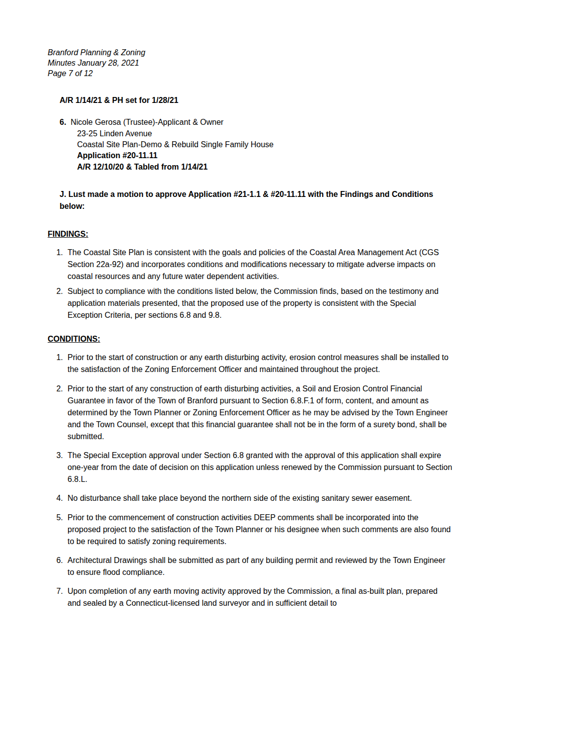Branford Planning & Zoning
Minutes January 28, 2021
Page 7 of 12
A/R 1/14/21 & PH set for 1/28/21
6. Nicole Gerosa (Trustee)-Applicant & Owner
23-25 Linden Avenue
Coastal Site Plan-Demo & Rebuild Single Family House
Application #20-11.11
A/R 12/10/20 & Tabled from 1/14/21
J. Lust made a motion to approve Application #21-1.1 & #20-11.11 with the Findings and Conditions below:
FINDINGS:
The Coastal Site Plan is consistent with the goals and policies of the Coastal Area Management Act (CGS Section 22a-92) and incorporates conditions and modifications necessary to mitigate adverse impacts on coastal resources and any future water dependent activities.
Subject to compliance with the conditions listed below, the Commission finds, based on the testimony and application materials presented, that the proposed use of the property is consistent with the Special Exception Criteria, per sections 6.8 and 9.8.
CONDITIONS:
Prior to the start of construction or any earth disturbing activity, erosion control measures shall be installed to the satisfaction of the Zoning Enforcement Officer and maintained throughout the project.
Prior to the start of any construction of earth disturbing activities, a Soil and Erosion Control Financial Guarantee in favor of the Town of Branford pursuant to Section 6.8.F.1 of form, content, and amount as determined by the Town Planner or Zoning Enforcement Officer as he may be advised by the Town Engineer and the Town Counsel, except that this financial guarantee shall not be in the form of a surety bond, shall be submitted.
The Special Exception approval under Section 6.8 granted with the approval of this application shall expire one-year from the date of decision on this application unless renewed by the Commission pursuant to Section 6.8.L.
No disturbance shall take place beyond the northern side of the existing sanitary sewer easement.
Prior to the commencement of construction activities DEEP comments shall be incorporated into the proposed project to the satisfaction of the Town Planner or his designee when such comments are also found to be required to satisfy zoning requirements.
Architectural Drawings shall be submitted as part of any building permit and reviewed by the Town Engineer to ensure flood compliance.
Upon completion of any earth moving activity approved by the Commission, a final as-built plan, prepared and sealed by a Connecticut-licensed land surveyor and in sufficient detail to